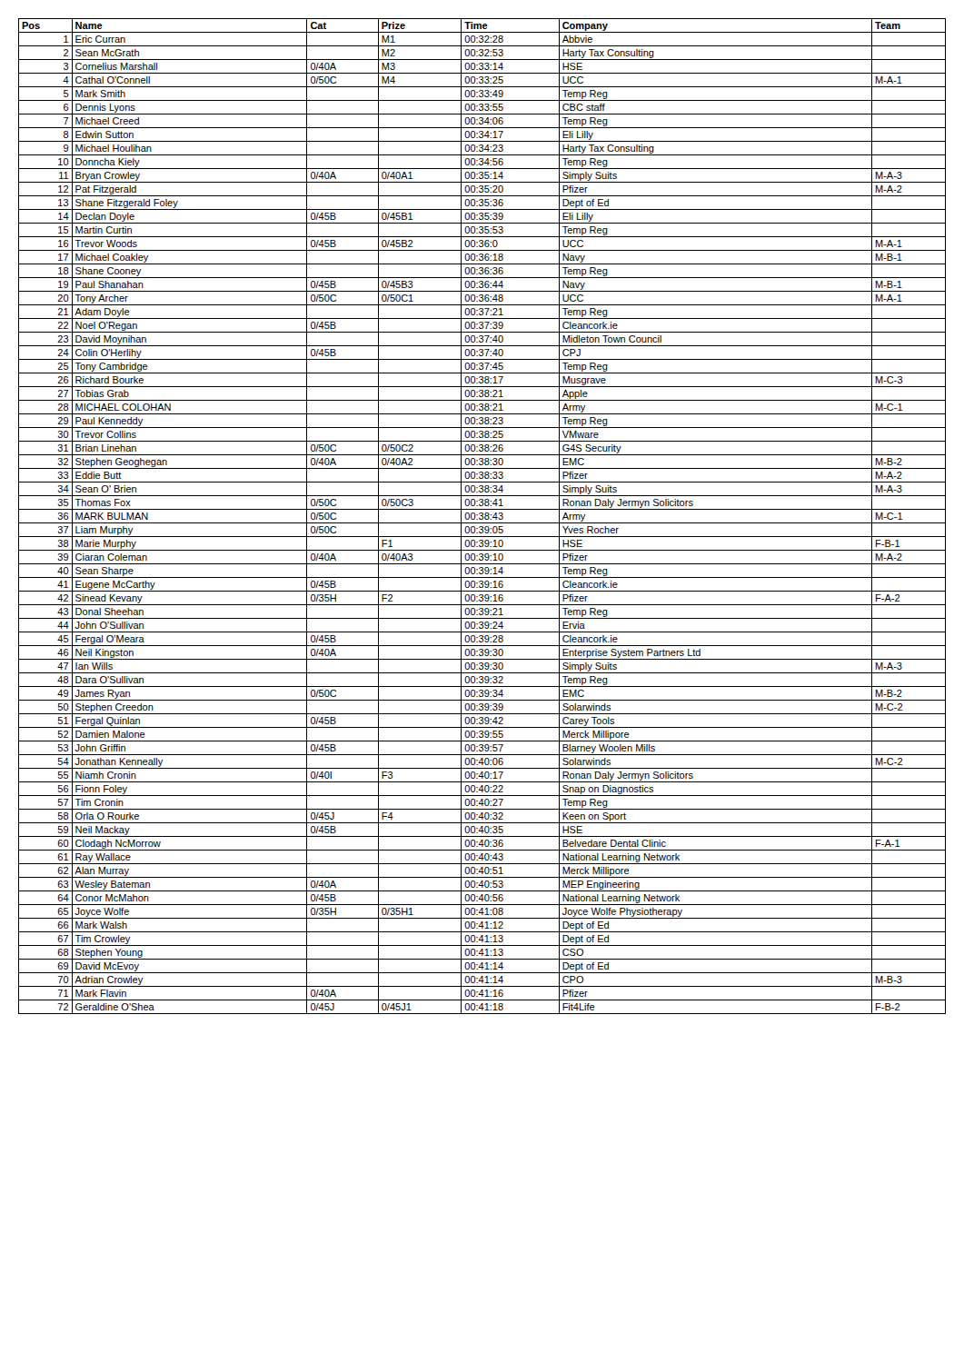| Pos | Name | Cat | Prize | Time | Company | Team |
| --- | --- | --- | --- | --- | --- | --- |
| 1 | Eric Curran | | M1 | 00:32:28 | Abbvie | |
| 2 | Sean McGrath | | M2 | 00:32:53 | Harty Tax Consulting | |
| 3 | Cornelius Marshall | 0/40A | M3 | 00:33:14 | HSE | |
| 4 | Cathal O'Connell | 0/50C | M4 | 00:33:25 | UCC | M-A-1 |
| 5 | Mark Smith | | | 00:33:49 | Temp Reg | |
| 6 | Dennis Lyons | | | 00:33:55 | CBC staff | |
| 7 | Michael Creed | | | 00:34:06 | Temp Reg | |
| 8 | Edwin Sutton | | | 00:34:17 | Eli Lilly | |
| 9 | Michael Houlihan | | | 00:34:23 | Harty Tax Consulting | |
| 10 | Donncha Kiely | | | 00:34:56 | Temp Reg | |
| 11 | Bryan Crowley | 0/40A | 0/40A1 | 00:35:14 | Simply Suits | M-A-3 |
| 12 | Pat Fitzgerald | | | 00:35:20 | Pfizer | M-A-2 |
| 13 | Shane Fitzgerald Foley | | | 00:35:36 | Dept of Ed | |
| 14 | Declan Doyle | 0/45B | 0/45B1 | 00:35:39 | Eli Lilly | |
| 15 | Martin Curtin | | | 00:35:53 | Temp Reg | |
| 16 | Trevor Woods | 0/45B | 0/45B2 | 00:36:0 | UCC | M-A-1 |
| 17 | Michael Coakley | | | 00:36:18 | Navy | M-B-1 |
| 18 | Shane Cooney | | | 00:36:36 | Temp Reg | |
| 19 | Paul Shanahan | 0/45B | 0/45B3 | 00:36:44 | Navy | M-B-1 |
| 20 | Tony Archer | 0/50C | 0/50C1 | 00:36:48 | UCC | M-A-1 |
| 21 | Adam Doyle | | | 00:37:21 | Temp Reg | |
| 22 | Noel O'Regan | 0/45B | | 00:37:39 | Cleancork.ie | |
| 23 | David Moynihan | | | 00:37:40 | Midleton Town Council | |
| 24 | Colin O'Herlihy | 0/45B | | 00:37:40 | CPJ | |
| 25 | Tony Cambridge | | | 00:37:45 | Temp Reg | |
| 26 | Richard Bourke | | | 00:38:17 | Musgrave | M-C-3 |
| 27 | Tobias Grab | | | 00:38:21 | Apple | |
| 28 | MICHAEL COLOHAN | | | 00:38:21 | Army | M-C-1 |
| 29 | Paul Kenneddy | | | 00:38:23 | Temp Reg | |
| 30 | Trevor Collins | | | 00:38:25 | VMware | |
| 31 | Brian Linehan | 0/50C | 0/50C2 | 00:38:26 | G4S Security | |
| 32 | Stephen Geoghegan | 0/40A | 0/40A2 | 00:38:30 | EMC | M-B-2 |
| 33 | Eddie Butt | | | 00:38:33 | Pfizer | M-A-2 |
| 34 | Sean O' Brien | | | 00:38:34 | Simply Suits | M-A-3 |
| 35 | Thomas Fox | 0/50C | 0/50C3 | 00:38:41 | Ronan Daly Jermyn Solicitors | |
| 36 | MARK BULMAN | 0/50C | | 00:38:43 | Army | M-C-1 |
| 37 | Liam Murphy | 0/50C | | 00:39:05 | Yves Rocher | |
| 38 | Marie Murphy | | F1 | 00:39:10 | HSE | F-B-1 |
| 39 | Ciaran Coleman | 0/40A | 0/40A3 | 00:39:10 | Pfizer | M-A-2 |
| 40 | Sean Sharpe | | | 00:39:14 | Temp Reg | |
| 41 | Eugene McCarthy | 0/45B | | 00:39:16 | Cleancork.ie | |
| 42 | Sinead Kevany | 0/35H | F2 | 00:39:16 | Pfizer | F-A-2 |
| 43 | Donal Sheehan | | | 00:39:21 | Temp Reg | |
| 44 | John O'Sullivan | | | 00:39:24 | Ervia | |
| 45 | Fergal O'Meara | 0/45B | | 00:39:28 | Cleancork.ie | |
| 46 | Neil Kingston | 0/40A | | 00:39:30 | Enterprise System Partners Ltd | |
| 47 | Ian Wills | | | 00:39:30 | Simply Suits | M-A-3 |
| 48 | Dara O'Sullivan | | | 00:39:32 | Temp Reg | |
| 49 | James Ryan | 0/50C | | 00:39:34 | EMC | M-B-2 |
| 50 | Stephen Creedon | | | 00:39:39 | Solarwinds | M-C-2 |
| 51 | Fergal Quinlan | 0/45B | | 00:39:42 | Carey Tools | |
| 52 | Damien Malone | | | 00:39:55 | Merck Millipore | |
| 53 | John Griffin | 0/45B | | 00:39:57 | Blarney Woolen Mills | |
| 54 | Jonathan Kenneally | | | 00:40:06 | Solarwinds | M-C-2 |
| 55 | Niamh Cronin | 0/40I | F3 | 00:40:17 | Ronan Daly Jermyn Solicitors | |
| 56 | Fionn Foley | | | 00:40:22 | Snap on Diagnostics | |
| 57 | Tim Cronin | | | 00:40:27 | Temp Reg | |
| 58 | Orla O Rourke | 0/45J | F4 | 00:40:32 | Keen on Sport | |
| 59 | Neil Mackay | 0/45B | | 00:40:35 | HSE | |
| 60 | Clodagh NcMorrow | | | 00:40:36 | Belvedare Dental Clinic | F-A-1 |
| 61 | Ray Wallace | | | 00:40:43 | National Learning Network | |
| 62 | Alan Murray | | | 00:40:51 | Merck Millipore | |
| 63 | Wesley Bateman | 0/40A | | 00:40:53 | MEP Engineering | |
| 64 | Conor McMahon | 0/45B | | 00:40:56 | National Learning Network | |
| 65 | Joyce Wolfe | 0/35H | 0/35H1 | 00:41:08 | Joyce Wolfe Physiotherapy | |
| 66 | Mark Walsh | | | 00:41:12 | Dept of Ed | |
| 67 | Tim Crowley | | | 00:41:13 | Dept of Ed | |
| 68 | Stephen Young | | | 00:41:13 | CSO | |
| 69 | David McEvoy | | | 00:41:14 | Dept of Ed | |
| 70 | Adrian Crowley | | | 00:41:14 | CPO | M-B-3 |
| 71 | Mark Flavin | 0/40A | | 00:41:16 | Pfizer | |
| 72 | Geraldine O'Shea | 0/45J | 0/45J1 | 00:41:18 | Fit4Life | F-B-2 |